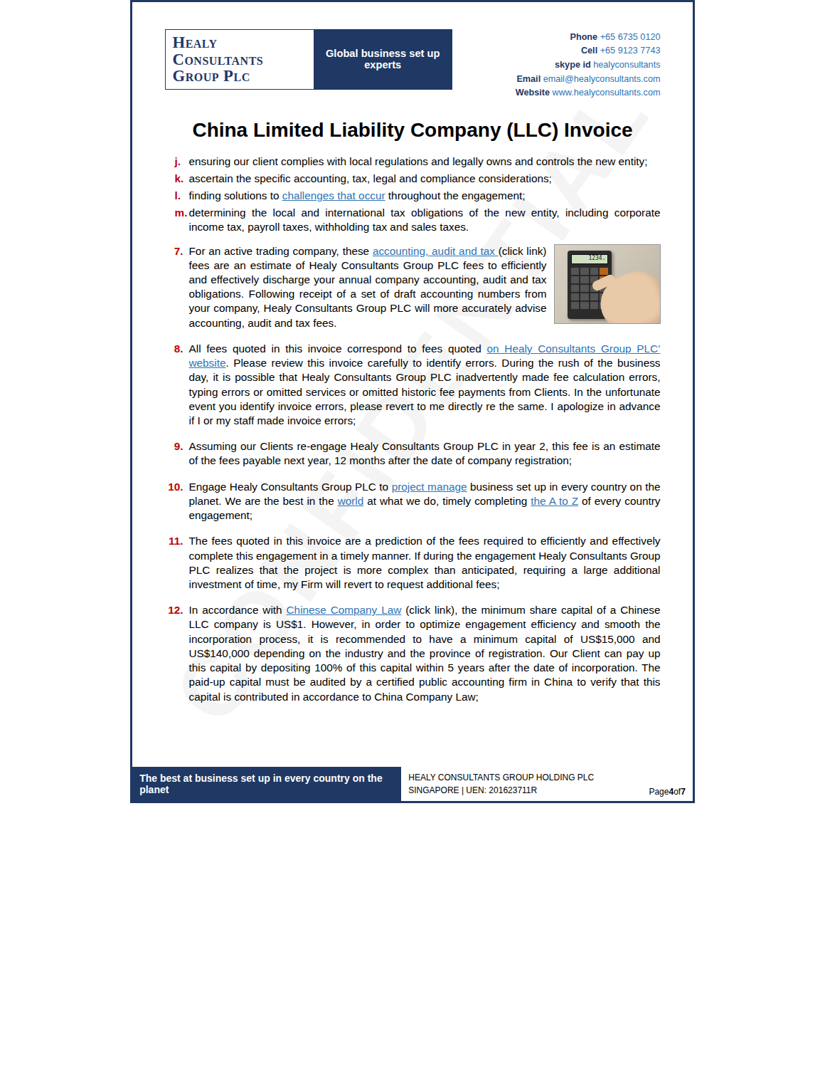CONFIDENTIAL
Healy Consultants Group Plc
Global business set up experts
Phone +65 6735 0120
Cell +65 9123 7743
skype id healyconsultants
Email email@healyconsultants.com
Website www.healyconsultants.com
China Limited Liability Company (LLC) Invoice
j. ensuring our client complies with local regulations and legally owns and controls the new entity;
k. ascertain the specific accounting, tax, legal and compliance considerations;
l. finding solutions to challenges that occur throughout the engagement;
m. determining the local and international tax obligations of the new entity, including corporate income tax, payroll taxes, withholding tax and sales taxes.
7.
1234.
For an active trading company, these accounting, audit and tax (click link) fees are an estimate of Healy Consultants Group PLC fees to efficiently and effectively discharge your annual company accounting, audit and tax obligations. Following receipt of a set of draft accounting numbers from your company, Healy Consultants Group PLC will more accurately advise accounting, audit and tax fees.
8.
All fees quoted in this invoice correspond to fees quoted on Healy Consultants Group PLC’ website. Please review this invoice carefully to identify errors. During the rush of the business day, it is possible that Healy Consultants Group PLC inadvertently made fee calculation errors, typing errors or omitted services or omitted historic fee payments from Clients. In the unfortunate event you identify invoice errors, please revert to me directly re the same. I apologize in advance if I or my staff made invoice errors;
9.
Assuming our Clients re-engage Healy Consultants Group PLC in year 2, this fee is an estimate of the fees payable next year, 12 months after the date of company registration;
10.
Engage Healy Consultants Group PLC to project manage business set up in every country on the planet. We are the best in the world at what we do, timely completing the A to Z of every country engagement;
11.
The fees quoted in this invoice are a prediction of the fees required to efficiently and effectively complete this engagement in a timely manner. If during the engagement Healy Consultants Group PLC realizes that the project is more complex than anticipated, requiring a large additional investment of time, my Firm will revert to request additional fees;
12.
In accordance with Chinese Company Law (click link), the minimum share capital of a Chinese LLC company is US$1. However, in order to optimize engagement efficiency and smooth the incorporation process, it is recommended to have a minimum capital of US$15,000 and US$140,000 depending on the industry and the province of registration. Our Client can pay up this capital by depositing 100% of this capital within 5 years after the date of incorporation. The paid-up capital must be audited by a certified public accounting firm in China to verify that this capital is contributed in accordance to China Company Law;
The best at business set up in every country on the planet
HEALY CONSULTANTS GROUP HOLDING PLC
SINGAPORE | UEN: 201623711R
Page 4 of 7